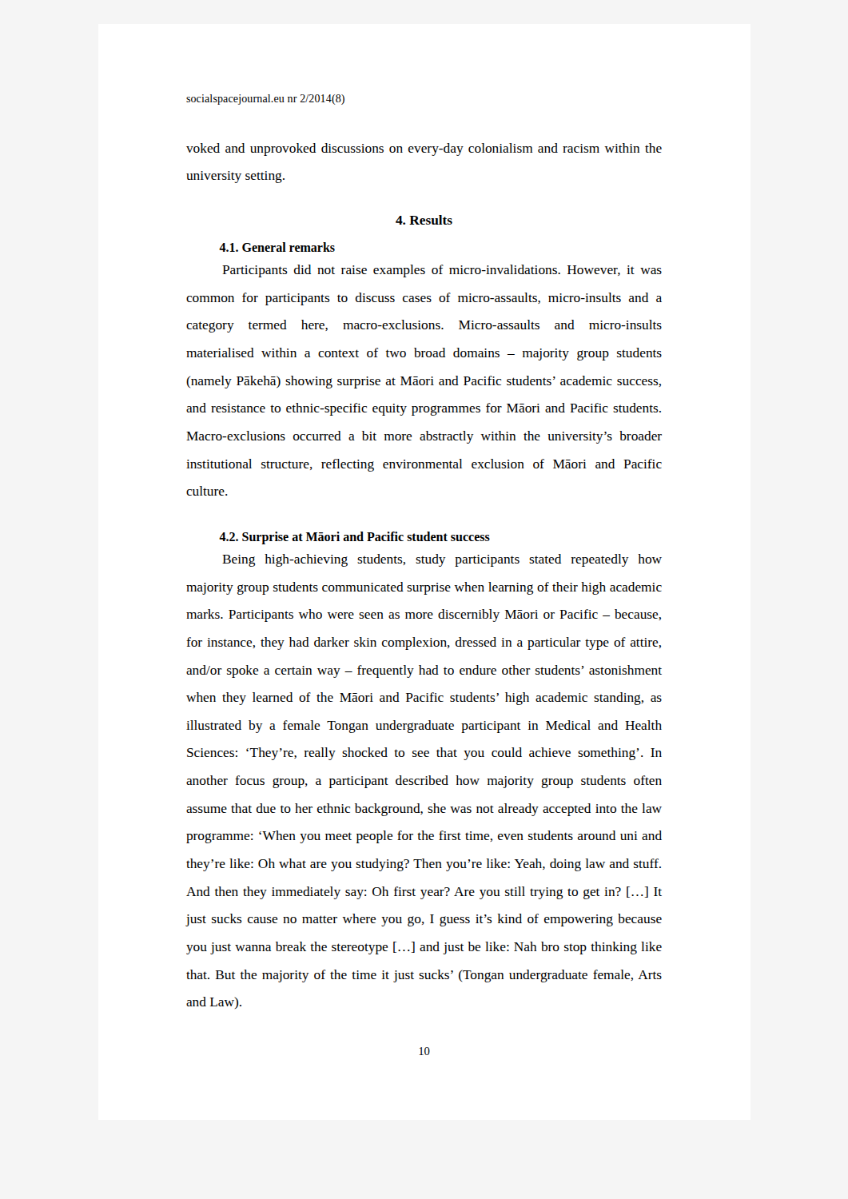socialspacejournal.eu nr 2/2014(8)
voked and unprovoked discussions on every-day colonialism and racism within the university setting.
4. Results
4.1. General remarks
Participants did not raise examples of micro-invalidations. However, it was common for participants to discuss cases of micro-assaults, micro-insults and a category termed here, macro-exclusions. Micro-assaults and micro-insults materialised within a context of two broad domains – majority group students (namely Pākehā) showing surprise at Māori and Pacific students’ academic success, and resistance to ethnic-specific equity programmes for Māori and Pacific students. Macro-exclusions occurred a bit more abstractly within the university’s broader institutional structure, reflecting environmental exclusion of Māori and Pacific culture.
4.2. Surprise at Māori and Pacific student success
Being high-achieving students, study participants stated repeatedly how majority group students communicated surprise when learning of their high academic marks. Participants who were seen as more discernibly Māori or Pacific – because, for instance, they had darker skin complexion, dressed in a particular type of attire, and/or spoke a certain way – frequently had to endure other students’ astonishment when they learned of the Māori and Pacific students’ high academic standing, as illustrated by a female Tongan undergraduate participant in Medical and Health Sciences: ‘They’re, really shocked to see that you could achieve something’. In another focus group, a participant described how majority group students often assume that due to her ethnic background, she was not already accepted into the law programme: ‘When you meet people for the first time, even students around uni and they’re like: Oh what are you studying? Then you’re like: Yeah, doing law and stuff. And then they immediately say: Oh first year? Are you still trying to get in? […] It just sucks cause no matter where you go, I guess it’s kind of empowering because you just wanna break the stereotype […] and just be like: Nah bro stop thinking like that. But the majority of the time it just sucks’ (Tongan undergraduate female, Arts and Law).
10